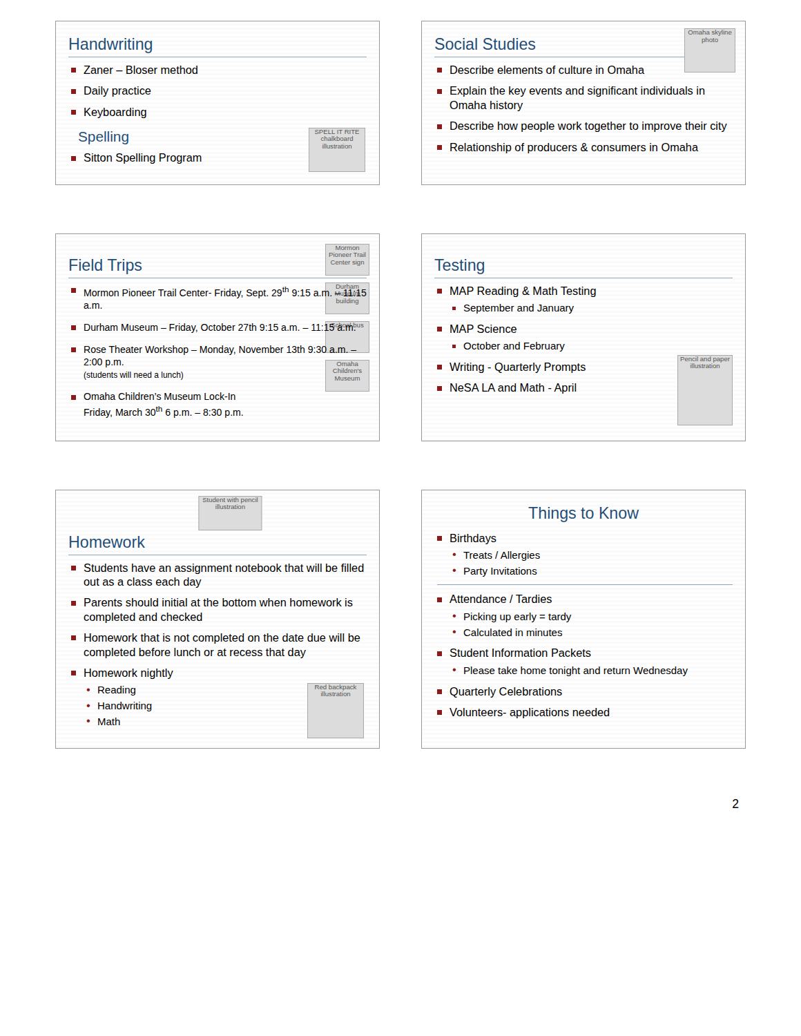Handwriting
Zaner – Bloser method
Daily practice
Keyboarding
Spelling
Sitton Spelling Program
SPELL IT RITE chalkboard illustration
Omaha skyline photo
Social Studies
Describe elements of culture in Omaha
Explain the key events and significant individuals in Omaha history
Describe how people work together to improve their city
Relationship of producers & consumers in Omaha
Field Trips
Mormon Pioneer Trail Center sign
Durham Museum building
School bus
Omaha Children's Museum
Mormon Pioneer Trail Center- Friday, Sept. 29th 9:15 a.m. – 11:15 a.m.
Durham Museum – Friday, October 27th 9:15 a.m. – 11:15 a.m.
Rose Theater Workshop – Monday, November 13th 9:30 a.m. – 2:00 p.m. (students will need a lunch)
Omaha Children’s Museum Lock-In
Friday, March 30th 6 p.m. – 8:30 p.m.
Testing
MAP Reading & Math Testing
September and January
MAP Science
October and February
Writing - Quarterly Prompts
NeSA LA and Math - April
Pencil and paper illustration
Student with pencil illustration
Homework
Students have an assignment notebook that will be filled out as a class each day
Parents should initial at the bottom when homework is completed and checked
Homework that is not completed on the date due will be completed before lunch or at recess that day
Homework nightly
Reading
Handwriting
Math
Red backpack illustration
Things to Know
Birthdays
Treats / Allergies
Party Invitations
Attendance / Tardies
Picking up early = tardy
Calculated in minutes
Student Information Packets
Please take home tonight and return Wednesday
Quarterly Celebrations
Volunteers- applications needed
2